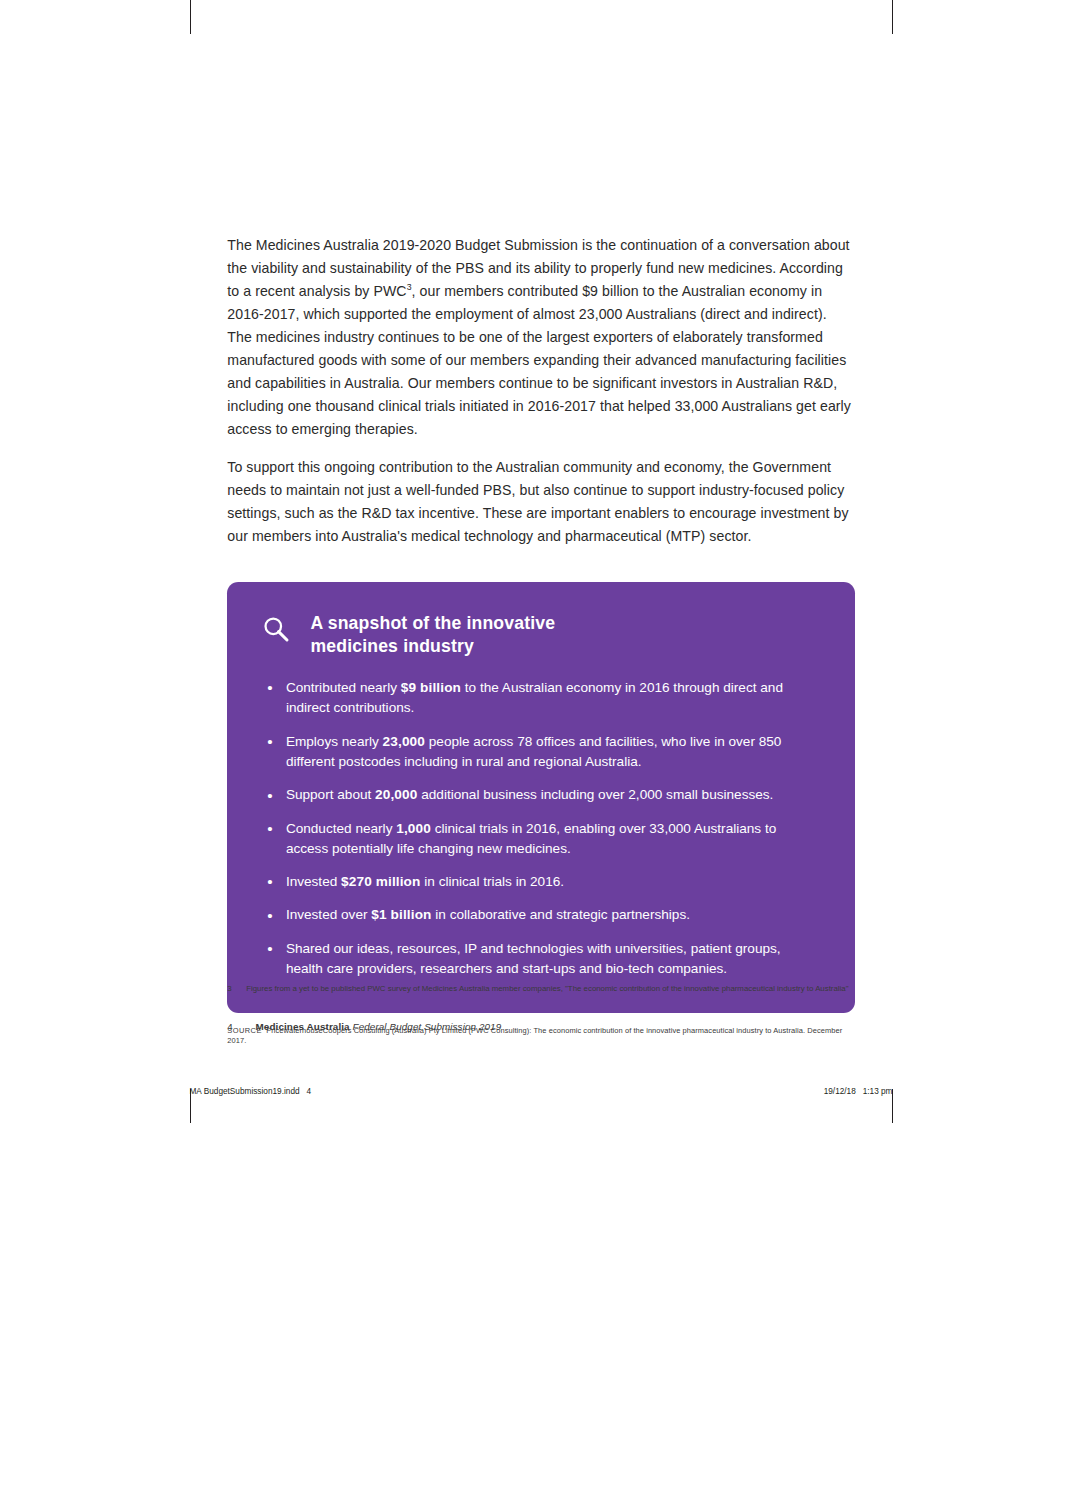The Medicines Australia 2019-2020 Budget Submission is the continuation of a conversation about the viability and sustainability of the PBS and its ability to properly fund new medicines. According to a recent analysis by PWC3, our members contributed $9 billion to the Australian economy in 2016-2017, which supported the employment of almost 23,000 Australians (direct and indirect). The medicines industry continues to be one of the largest exporters of elaborately transformed manufactured goods with some of our members expanding their advanced manufacturing facilities and capabilities in Australia. Our members continue to be significant investors in Australian R&D, including one thousand clinical trials initiated in 2016-2017 that helped 33,000 Australians get early access to emerging therapies.
To support this ongoing contribution to the Australian community and economy, the Government needs to maintain not just a well-funded PBS, but also continue to support industry-focused policy settings, such as the R&D tax incentive. These are important enablers to encourage investment by our members into Australia's medical technology and pharmaceutical (MTP) sector.
A snapshot of the innovative
medicines industry
Contributed nearly $9 billion to the Australian economy in 2016 through direct and indirect contributions.
Employs nearly 23,000 people across 78 offices and facilities, who live in over 850 different postcodes including in rural and regional Australia.
Support about 20,000 additional business including over 2,000 small businesses.
Conducted nearly 1,000 clinical trials in 2016, enabling over 33,000 Australians to access potentially life changing new medicines.
Invested $270 million in clinical trials in 2016.
Invested over $1 billion in collaborative and strategic partnerships.
Shared our ideas, resources, IP and technologies with universities, patient groups, health care providers, researchers and start-ups and bio-tech companies.
SOURCE PricewaterhouseCoopers Consulting (Australia) Pty Limited (PWC Consulting): The economic contribution of the innovative pharmaceutical industry to Australia. December 2017.
3 Figures from a yet to be published PWC survey of Medicines Australia member companies, "The economic contribution of the innovative pharmaceutical industry to Australia"
4 Medicines Australia Federal Budget Submission 2019
MA BudgetSubmission19.indd 4
19/12/18 1:13 pm